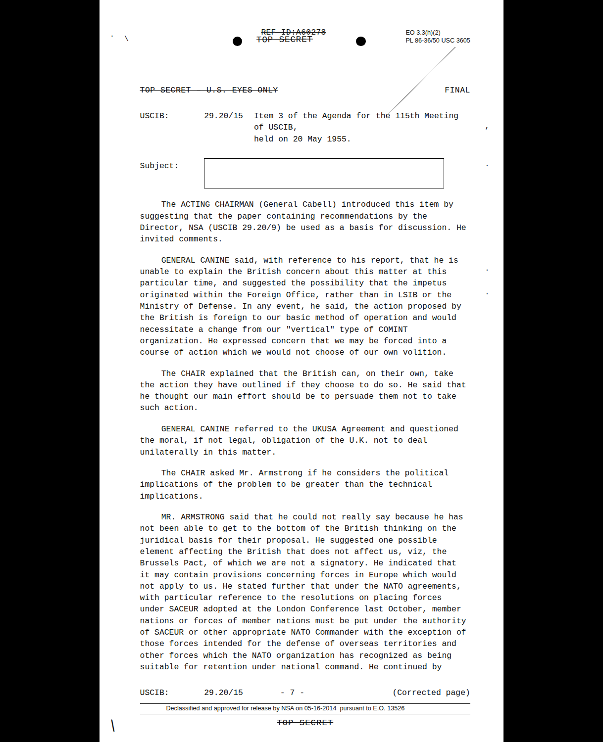.
\
REF ID:A60278
TOP SECRET
EO 3.3(h)(2)
PL 86-36/50 USC 3605
TOP SECRET – U.S. EYES ONLY
FINAL
USCIB:
29.20/15
Item 3 of the Agenda for the 115th Meeting of USCIB,
held on 20 May 1955.
Subject:
The ACTING CHAIRMAN (General Cabell) introduced this item by suggesting that the paper containing recommendations by the Director, NSA (USCIB 29.20/9) be used as a basis for discussion. He invited comments.
GENERAL CANINE said, with reference to his report, that he is unable to explain the British concern about this matter at this particular time, and suggested the possibility that the impetus originated within the Foreign Office, rather than in LSIB or the Ministry of Defense. In any event, he said, the action proposed by the British is foreign to our basic method of operation and would necessitate a change from our "vertical" type of COMINT organization. He expressed concern that we may be forced into a course of action which we would not choose of our own volition.
The CHAIR explained that the British can, on their own, take the action they have outlined if they choose to do so. He said that he thought our main effort should be to persuade them not to take such action.
GENERAL CANINE referred to the UKUSA Agreement and questioned the moral, if not legal, obligation of the U.K. not to deal unilaterally in this matter.
The CHAIR asked Mr. Armstrong if he considers the political implications of the problem to be greater than the technical implications.
MR. ARMSTRONG said that he could not really say because he has not been able to get to the bottom of the British thinking on the juridical basis for their proposal. He suggested one possible element affecting the British that does not affect us, viz, the Brussels Pact, of which we are not a signatory. He indicated that it may contain provisions concerning forces in Europe which would not apply to us. He stated further that under the NATO agreements, with particular reference to the resolutions on placing forces under SACEUR adopted at the London Conference last October, member nations or forces of member nations must be put under the authority of SACEUR or other appropriate NATO Commander with the exception of those forces intended for the defense of overseas territories and other forces which the NATO organization has recognized as being suitable for retention under national command. He continued by
USCIB:
29.20/15
- 7 -
(Corrected page)
Declassified and approved for release by NSA on 05-16-2014 pursuant to E.O. 13526
TOP SECRET
,
.
.
.
\